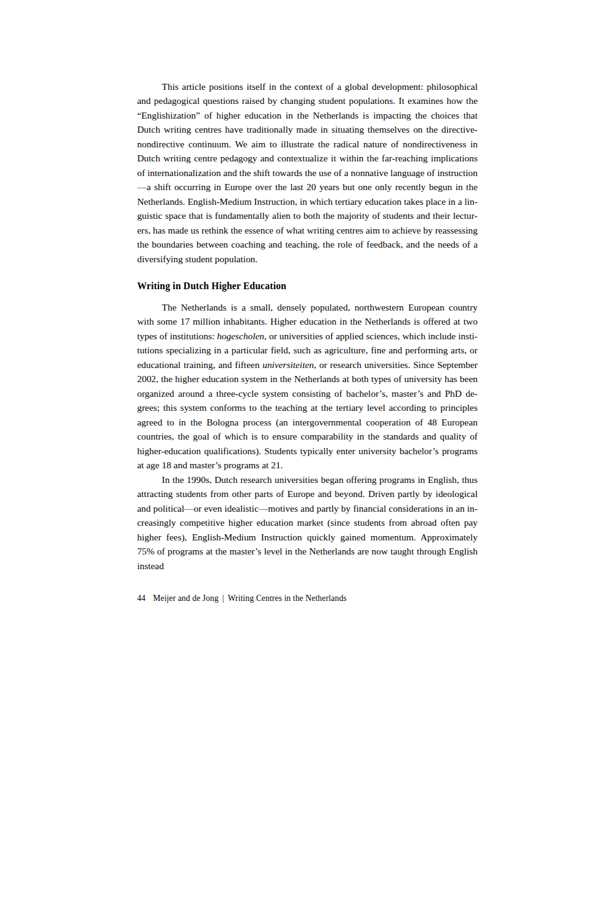This article positions itself in the context of a global development: philosophical and pedagogical questions raised by changing student populations. It examines how the “Englishization” of higher education in the Netherlands is impacting the choices that Dutch writing centres have traditionally made in situating themselves on the directive-nondirective continuum. We aim to illustrate the radical nature of nondirectiveness in Dutch writing centre pedagogy and contextualize it within the far-reaching implications of internationalization and the shift towards the use of a nonnative language of instruction—a shift occurring in Europe over the last 20 years but one only recently begun in the Netherlands. English-Medium Instruction, in which tertiary education takes place in a linguistic space that is fundamentally alien to both the majority of students and their lecturers, has made us rethink the essence of what writing centres aim to achieve by reassessing the boundaries between coaching and teaching, the role of feedback, and the needs of a diversifying student population.
Writing in Dutch Higher Education
The Netherlands is a small, densely populated, northwestern European country with some 17 million inhabitants. Higher education in the Netherlands is offered at two types of institutions: hogescholen, or universities of applied sciences, which include institutions specializing in a particular field, such as agriculture, fine and performing arts, or educational training, and fifteen universiteiten, or research universities. Since September 2002, the higher education system in the Netherlands at both types of university has been organized around a three-cycle system consisting of bachelor’s, master’s and PhD degrees; this system conforms to the teaching at the tertiary level according to principles agreed to in the Bologna process (an intergovernmental cooperation of 48 European countries, the goal of which is to ensure comparability in the standards and quality of higher-education qualifications). Students typically enter university bachelor’s programs at age 18 and master’s programs at 21.
In the 1990s, Dutch research universities began offering programs in English, thus attracting students from other parts of Europe and beyond. Driven partly by ideological and political—or even idealistic—motives and partly by financial considerations in an increasingly competitive higher education market (since students from abroad often pay higher fees), English-Medium Instruction quickly gained momentum. Approximately 75% of programs at the master’s level in the Netherlands are now taught through English instead
44 Meijer and de Jong|Writing Centres in the Netherlands